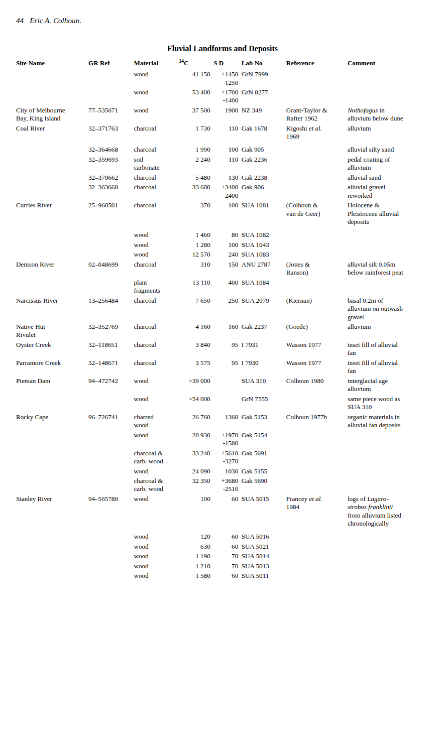44 Eric A. Colhoun.
Fluvial Landforms and Deposits
| Site Name | GR Ref | Material | 14 C | S D | Lab No | Reference | Comment |
| --- | --- | --- | --- | --- | --- | --- | --- |
| | | wood | 41 150 | +1450 -1250 | GrN 7999 | | |
| | | wood | 53 400 | +1700 -1400 | GrN 8277 | | |
| City of Melbourne Bay, King Island | 77–535671 | wood | 37 500 | 1900 | NZ 349 | Grant-Taylor & Rafter 1962 | Nothofagus in alluvium below dune |
| Coal River | 32–371763 | charcoal | 1 730 | 110 | Gak 1678 | Kigoshi et al. 1969 | alluvium |
| | 32–364668 | charcoal | 1 990 | 100 | Gak 905 | | alluvial silty sand |
| | 32–359693 | soil carbonate | 2 240 | 110 | Gak 2236 | | pedal coating of alluvium |
| | 32–370662 | charcoal | 5 480 | 130 | Gak 2238 | | alluvial sand |
| | 32–363668 | charcoal | 33 600 | +3400 -2400 | Gak 906 | | alluvial gravel reworked |
| Curries River | 25–960501 | charcoal | 370 | 100 | SUA 1081 | (Colhoun & van de Geer) | Holocene & Pleistocene alluvial deposits |
| | | wood | 1 460 | 80 | SUA 1082 | | |
| | | wood | 1 280 | 100 | SUA 1043 | | |
| | | wood | 12 570 | 240 | SUA 1083 | | |
| Denison River | 02–048699 | charcoal | 310 | 150 | ANU 2787 | (Jones & Ranson) | alluvial silt 0.05m below rainforest peat |
| | | plant fragments | 13 110 | 400 | SUA 1084 | | |
| Narcissus River | 13–256484 | charcoal | 7 650 | 250 | SUA 2079 | (Kiernan) | basal 0.2m of alluvium on outwash gravel |
| Native Hut Rivulet | 32–352769 | charcoal | 4 160 | 160 | Gak 2237 | (Goede) | alluvium |
| Oyster Creek | 32–118651 | charcoal | 3 840 | 95 | I 7931 | Wasson 1977 | inset fill of alluvial fan |
| Parramore Creek | 32–148671 | charcoal | 3 575 | 95 | I 7930 | Wasson 1977 | inset fill of alluvial fan |
| Pieman Dam | 94–472742 | wood | >39 000 | | SUA 310 | Colhoun 1980 | interglacial age alluvium |
| | | wood | >54 000 | | GrN 7555 | | same piece wood as SUA 310 |
| Rocky Cape | 96–726741 | charred wood | 26 760 | 1360 | Gak 5153 | Colhoun 1977b | organic materials in alluvial fan deposits |
| | | wood | 28 930 | +1970 -1580 | Gak 5154 | | |
| | | charcoal & carb. wood | 33 240 | +5610 -3270 | Gak 5691 | | |
| | | wood | 24 090 | 1030 | Gak 5155 | | |
| | | charcoal & carb. wood | 32 350 | +3680 -2510 | Gak 5690 | | |
| Stanley River | 94–565780 | wood | 100 | 60 | SUA 5015 | Francey et al. 1984 | logs of Lagaro- strobos franklinii from alluvium listed chronologically |
| | | wood | 120 | 60 | SUA 5016 | | |
| | | wood | 630 | 60 | SUA 5021 | | |
| | | wood | 1 190 | 70 | SUA 5014 | | |
| | | wood | 1 210 | 70 | SUA 5013 | | |
| | | wood | 1 580 | 60 | SUA 5011 | | |